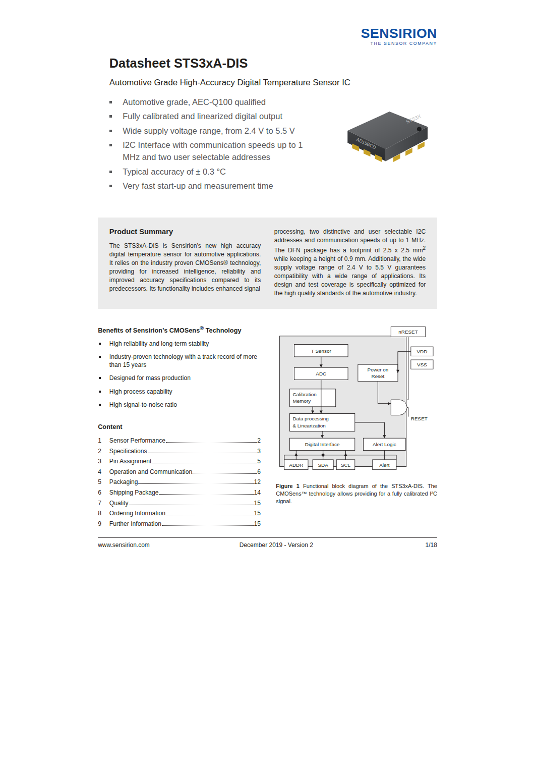SENSIRION
THE SENSOR COMPANY
Datasheet STS3xA-DIS
Automotive Grade High-Accuracy Digital Temperature Sensor IC
Automotive grade, AEC-Q100 qualified
Fully calibrated and linearized digital output
Wide supply voltage range, from 2.4 V to 5.5 V
I2C Interface with communication speeds up to 1 MHz and two user selectable addresses
Typical accuracy of ± 0.3 °C
Very fast start-up and measurement time
STS3X AD15BCD
Product Summary
The STS3xA-DIS is Sensirion’s new high accuracy digital temperature sensor for automotive applications. It relies on the industry proven CMOSens® technology, providing for increased intelligence, reliability and improved accuracy specifications compared to its predecessors. Its functionality includes enhanced signal
processing, two distinctive and user selectable I2C addresses and communication speeds of up to 1 MHz. The DFN package has a footprint of 2.5 x 2.5 mm2 while keeping a height of 0.9 mm. Additionally, the wide supply voltage range of 2.4 V to 5.5 V guarantees compatibility with a wide range of applications. Its design and test coverage is specifically optimized for the high quality standards of the automotive industry.
Benefits of Sensirion’s CMOSens® Technology
High reliability and long-term stability
Industry-proven technology with a track record of more than 15 years
Designed for mass production
High process capability
High signal-to-noise ratio
Content
| 1 | Sensor Performance 2 |
| 2 | Specifications 3 |
| 3 | Pin Assignment 5 |
| 4 | Operation and Communication 6 |
| 5 | Packaging 12 |
| 6 | Shipping Package 14 |
| 7 | Quality 15 |
| 8 | Ordering Information 15 |
| 9 | Further Information 15 |
nRESET VDD VSS T Sensor ADC Power on Reset Calibration Memory Data processing & Linearization Digital Interface Alert Logic RESET ADDR SDA SCL Alert
Figure 1 Functional block diagram of the STS3xA-DIS. The CMOSens™ technology allows providing for a fully calibrated I²C signal.
www.sensirion.com
December 2019 - Version 2
1/18